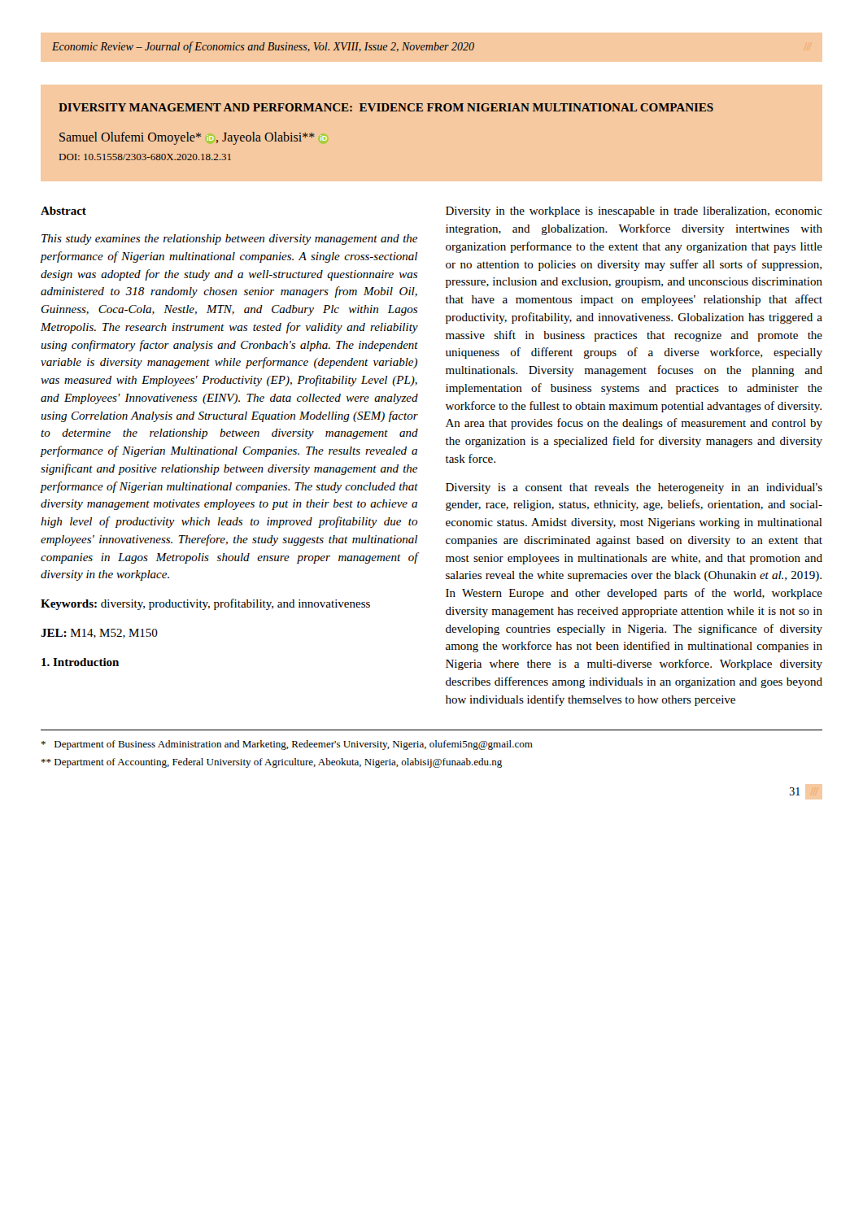/// Economic Review – Journal of Economics and Business, Vol. XVIII, Issue 2, November 2020
Diversity Management and Performance: Evidence from Nigerian Multinational Companies
Samuel Olufemi Omoyele* iD, Jayeola Olabisi** iD
DOI: 10.51558/2303-680X.2020.18.2.31
Abstract
This study examines the relationship between diversity management and the performance of Nigerian multinational companies. A single cross-sectional design was adopted for the study and a well-structured questionnaire was administered to 318 randomly chosen senior managers from Mobil Oil, Guinness, Coca-Cola, Nestle, MTN, and Cadbury Plc within Lagos Metropolis. The research instrument was tested for validity and reliability using confirmatory factor analysis and Cronbach's alpha. The independent variable is diversity management while performance (dependent variable) was measured with Employees' Productivity (EP), Profitability Level (PL), and Employees' Innovativeness (EINV). The data collected were analyzed using Correlation Analysis and Structural Equation Modelling (SEM) factor to determine the relationship between diversity management and performance of Nigerian Multinational Companies. The results revealed a significant and positive relationship between diversity management and the performance of Nigerian multinational companies. The study concluded that diversity management motivates employees to put in their best to achieve a high level of productivity which leads to improved profitability due to employees' innovativeness. Therefore, the study suggests that multinational companies in Lagos Metropolis should ensure proper management of diversity in the workplace.
Keywords: diversity, productivity, profitability, and innovativeness
JEL: M14, M52, M150
1. Introduction
Diversity in the workplace is inescapable in trade liberalization, economic integration, and globalization. Workforce diversity intertwines with organization performance to the extent that any organization that pays little or no attention to policies on diversity may suffer all sorts of suppression, pressure, inclusion and exclusion, groupism, and unconscious discrimination that have a momentous impact on employees' relationship that affect productivity, profitability, and innovativeness. Globalization has triggered a massive shift in business practices that recognize and promote the uniqueness of different groups of a diverse workforce, especially multinationals. Diversity management focuses on the planning and implementation of business systems and practices to administer the workforce to the fullest to obtain maximum potential advantages of diversity. An area that provides focus on the dealings of measurement and control by the organization is a specialized field for diversity managers and diversity task force.
Diversity is a consent that reveals the heterogeneity in an individual's gender, race, religion, status, ethnicity, age, beliefs, orientation, and social-economic status. Amidst diversity, most Nigerians working in multinational companies are discriminated against based on diversity to an extent that most senior employees in multinationals are white, and that promotion and salaries reveal the white supremacies over the black (Ohunakin et al., 2019). In Western Europe and other developed parts of the world, workplace diversity management has received appropriate attention while it is not so in developing countries especially in Nigeria. The significance of diversity among the workforce has not been identified in multinational companies in Nigeria where there is a multi-diverse workforce. Workplace diversity describes differences among individuals in an organization and goes beyond how individuals identify themselves to how others perceive
* Department of Business Administration and Marketing, Redeemer's University, Nigeria, olufemi5ng@gmail.com
** Department of Accounting, Federal University of Agriculture, Abeokuta, Nigeria, olabisij@funaab.edu.ng
31///